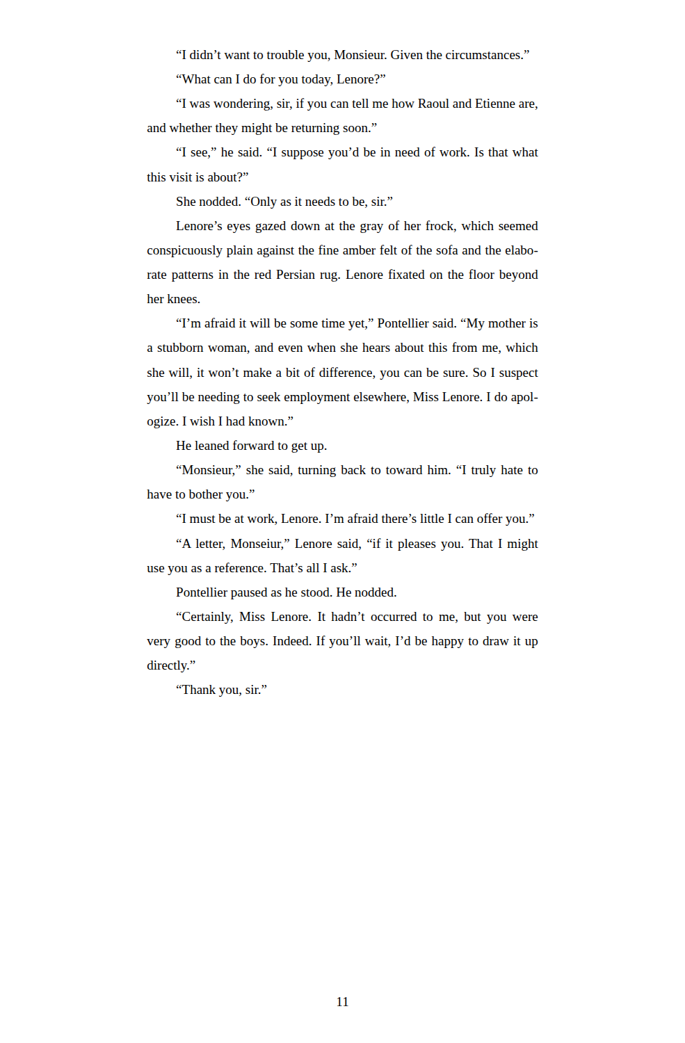“I didn’t want to trouble you, Monsieur. Given the circumstances.”
“What can I do for you today, Lenore?”
“I was wondering, sir, if you can tell me how Raoul and Etienne are, and whether they might be returning soon.”
“I see,” he said. “I suppose you’d be in need of work. Is that what this visit is about?”
She nodded. “Only as it needs to be, sir.”
Lenore’s eyes gazed down at the gray of her frock, which seemed conspicuously plain against the fine amber felt of the sofa and the elaborate patterns in the red Persian rug. Lenore fixated on the floor beyond her knees.
“I’m afraid it will be some time yet,” Pontellier said. “My mother is a stubborn woman, and even when she hears about this from me, which she will, it won’t make a bit of difference, you can be sure. So I suspect you’ll be needing to seek employment elsewhere, Miss Lenore. I do apologize. I wish I had known.”
He leaned forward to get up.
“Monsieur,” she said, turning back to toward him. “I truly hate to have to bother you.”
“I must be at work, Lenore. I’m afraid there’s little I can offer you.”
“A letter, Monseiur,” Lenore said, “if it pleases you. That I might use you as a reference. That’s all I ask.”
Pontellier paused as he stood. He nodded.
“Certainly, Miss Lenore. It hadn’t occurred to me, but you were very good to the boys. Indeed. If you’ll wait, I’d be happy to draw it up directly.”
“Thank you, sir.”
11